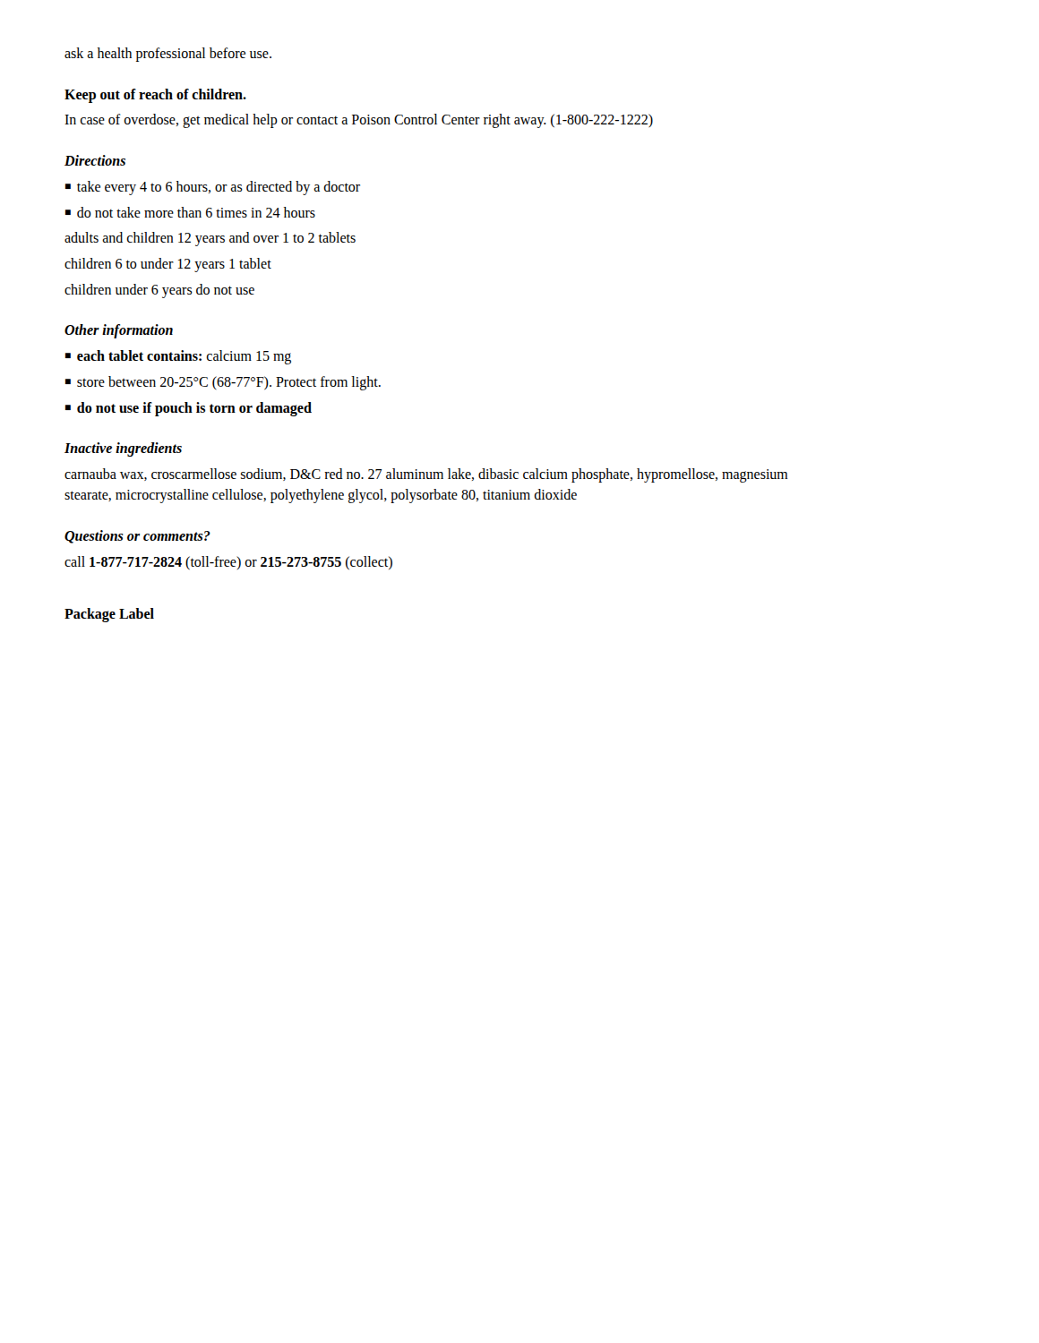ask a health professional before use.
Keep out of reach of children.
In case of overdose, get medical help or contact a Poison Control Center right away. (1-800-222-1222)
Directions
take every 4 to 6 hours, or as directed by a doctor
do not take more than 6 times in 24 hours
adults and children 12 years and over 1 to 2 tablets
children 6 to under 12 years 1 tablet
children under 6 years do not use
Other information
each tablet contains: calcium 15 mg
store between 20-25°C (68-77°F). Protect from light.
do not use if pouch is torn or damaged
Inactive ingredients
carnauba wax, croscarmellose sodium, D&C red no. 27 aluminum lake, dibasic calcium phosphate, hypromellose, magnesium stearate, microcrystalline cellulose, polyethylene glycol, polysorbate 80, titanium dioxide
Questions or comments?
call 1-877-717-2824 (toll-free) or 215-273-8755 (collect)
Package Label